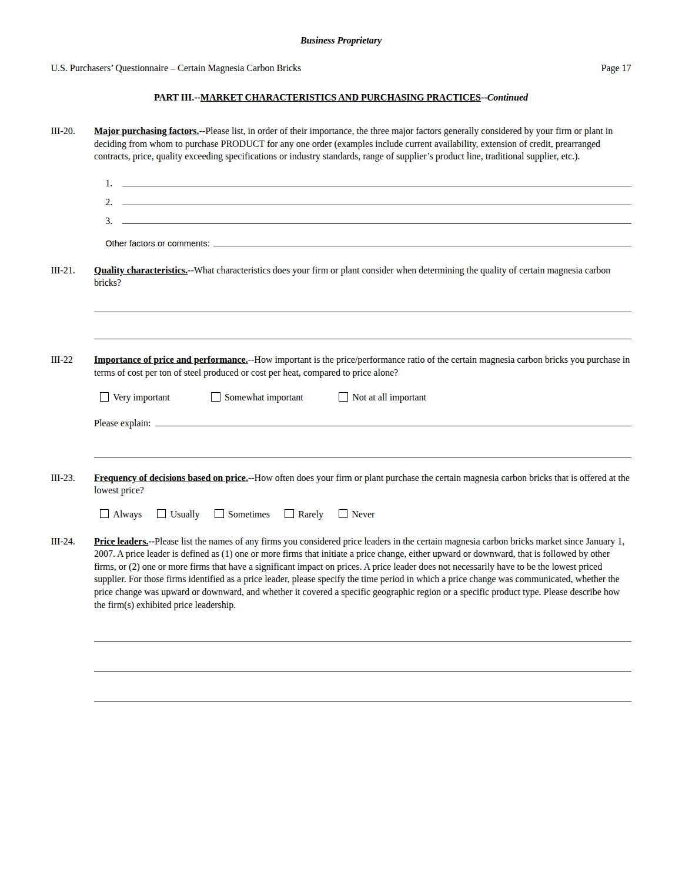Business Proprietary
U.S. Purchasers’ Questionnaire – Certain Magnesia Carbon Bricks
Page 17
PART III.--MARKET CHARACTERISTICS AND PURCHASING PRACTICES--Continued
III-20.
Major purchasing factors.--Please list, in order of their importance, the three major factors generally considered by your firm or plant in deciding from whom to purchase PRODUCT for any one order (examples include current availability, extension of credit, prearranged contracts, price, quality exceeding specifications or industry standards, range of supplier’s product line, traditional supplier, etc.).
1.
2.
3.
Other factors or comments:
III-21.
Quality characteristics.--What characteristics does your firm or plant consider when determining the quality of certain magnesia carbon bricks?
III-22
Importance of price and performance.--How important is the price/performance ratio of the certain magnesia carbon bricks you purchase in terms of cost per ton of steel produced or cost per heat, compared to price alone?
Very important
Somewhat important
Not at all important
Please explain:
III-23.
Frequency of decisions based on price.--How often does your firm or plant purchase the certain magnesia carbon bricks that is offered at the lowest price?
Always
Usually
Sometimes
Rarely
Never
III-24.
Price leaders.--Please list the names of any firms you considered price leaders in the certain magnesia carbon bricks market since January 1, 2007. A price leader is defined as (1) one or more firms that initiate a price change, either upward or downward, that is followed by other firms, or (2) one or more firms that have a significant impact on prices. A price leader does not necessarily have to be the lowest priced supplier. For those firms identified as a price leader, please specify the time period in which a price change was communicated, whether the price change was upward or downward, and whether it covered a specific geographic region or a specific product type. Please describe how the firm(s) exhibited price leadership.